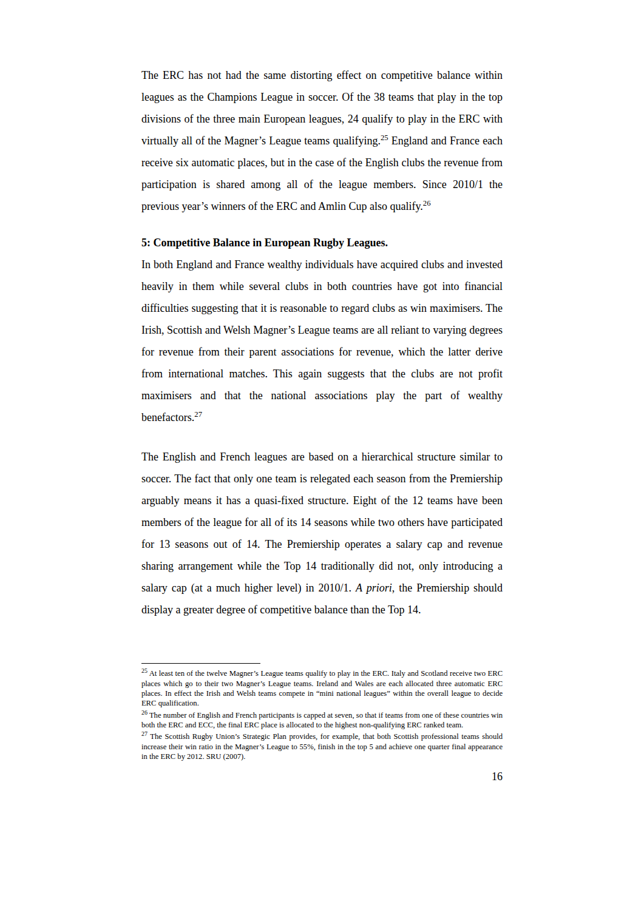The ERC has not had the same distorting effect on competitive balance within leagues as the Champions League in soccer. Of the 38 teams that play in the top divisions of the three main European leagues, 24 qualify to play in the ERC with virtually all of the Magner’s League teams qualifying.25 England and France each receive six automatic places, but in the case of the English clubs the revenue from participation is shared among all of the league members. Since 2010/1 the previous year’s winners of the ERC and Amlin Cup also qualify.26
5: Competitive Balance in European Rugby Leagues.
In both England and France wealthy individuals have acquired clubs and invested heavily in them while several clubs in both countries have got into financial difficulties suggesting that it is reasonable to regard clubs as win maximisers. The Irish, Scottish and Welsh Magner’s League teams are all reliant to varying degrees for revenue from their parent associations for revenue, which the latter derive from international matches. This again suggests that the clubs are not profit maximisers and that the national associations play the part of wealthy benefactors.27
The English and French leagues are based on a hierarchical structure similar to soccer. The fact that only one team is relegated each season from the Premiership arguably means it has a quasi-fixed structure. Eight of the 12 teams have been members of the league for all of its 14 seasons while two others have participated for 13 seasons out of 14. The Premiership operates a salary cap and revenue sharing arrangement while the Top 14 traditionally did not, only introducing a salary cap (at a much higher level) in 2010/1. A priori, the Premiership should display a greater degree of competitive balance than the Top 14.
25 At least ten of the twelve Magner’s League teams qualify to play in the ERC. Italy and Scotland receive two ERC places which go to their two Magner’s League teams. Ireland and Wales are each allocated three automatic ERC places. In effect the Irish and Welsh teams compete in “mini national leagues” within the overall league to decide ERC qualification.
26 The number of English and French participants is capped at seven, so that if teams from one of these countries win both the ERC and ECC, the final ERC place is allocated to the highest non-qualifying ERC ranked team.
27 The Scottish Rugby Union’s Strategic Plan provides, for example, that both Scottish professional teams should increase their win ratio in the Magner’s League to 55%, finish in the top 5 and achieve one quarter final appearance in the ERC by 2012. SRU (2007).
16